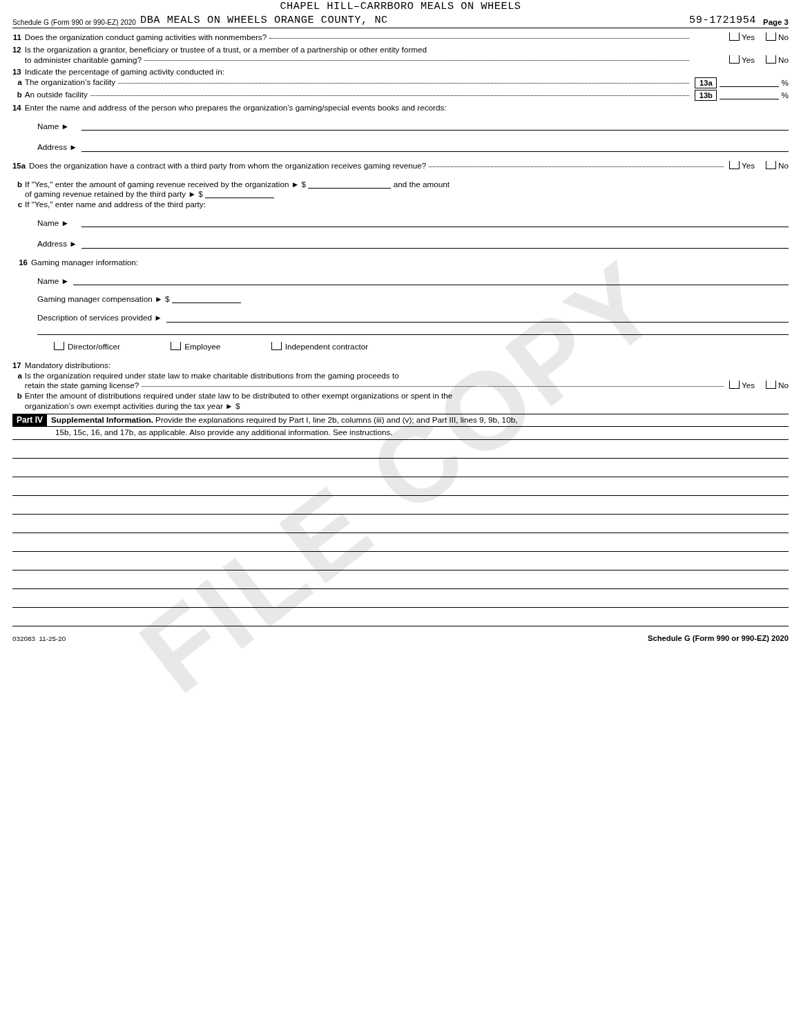FILE COPY
CHAPEL HILL–CARRBORO MEALS ON WHEELS
Schedule G (Form 990 or 990-EZ) 2020
DBA MEALS ON WHEELS ORANGE COUNTY, NC
59-1721954
Page 3
| 11 | / Does the organization conduct gaming activities with nonmembers? / / | Yes No |
| 12 | Is the organization a grantor, beneficiary or trustee of a trust, or a member of a partnership or other entity formed | |
| | / to administer charitable gaming? / / | Yes No |
| 13 | Indicate the percentage of gaming activity conducted in: |
| a | / The organization’s facility / / | 13a % |
| b | / An outside facility / / | 13b % |
| 14 | Enter the name and address of the person who prepares the organization’s gaming/special events books and records: |
| Name ► | |
| Address ► | |
| 15a | / Does the organization have a contract with a third party from whom the organization receives gaming revenue? / / | Yes No |
| b | If "Yes," enter the amount of gaming revenue received by the organization ► $ and the amount |
| | of gaming revenue retained by the third party ► $ |
| c | If "Yes," enter name and address of the third party: |
| Name ► | |
| Address ► | |
| 16 | Gaming manager information: |
| Name ► | |
| Gaming manager compensation ► $ |
| Description of services provided ► | |
Director/officer Employee Independent contractor
| 17 | Mandatory distributions: |
| a | Is the organization required under state law to make charitable distributions from the gaming proceeds to |
| | / retain the state gaming license? / / | Yes No |
| b | Enter the amount of distributions required under state law to be distributed to other exempt organizations or spent in the |
| | organization’s own exempt activities during the tax year ► $ |
Part IV
Supplemental Information. Provide the explanations required by Part I, line 2b, columns (iii) and (v); and Part III, lines 9, 9b, 10b,
15b, 15c, 16, and 17b, as applicable. Also provide any additional information. See instructions.
032083 11-25-20
Schedule G (Form 990 or 990-EZ) 2020